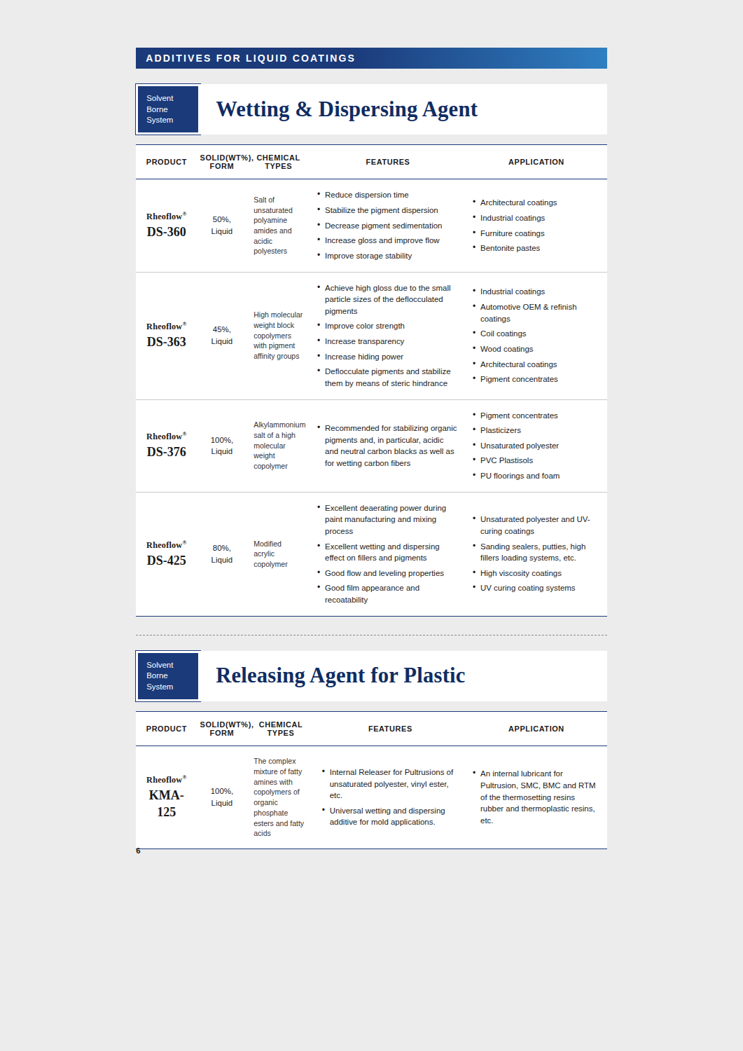ADDITIVES FOR LIQUID COATINGS
Solvent
Borne
System
Wetting & Dispersing Agent
| PRODUCT | SOLID(WT%), FORM | CHEMICAL TYPES | FEATURES | APPLICATION |
| --- | --- | --- | --- | --- |
| Rheoflow ® DS-360 | 50%, Liquid | Salt of unsaturated polyamine amides and acidic polyesters | Reduce dispersion time Stabilize the pigment dispersion Decrease pigment sedimentation Increase gloss and improve flow Improve storage stability | Architectural coatings Industrial coatings Furniture coatings Bentonite pastes |
| Rheoflow ® DS-363 | 45%, Liquid | High molecular weight block copolymers with pigment affinity groups | Achieve high gloss due to the small particle sizes of the deflocculated pigments Improve color strength Increase transparency Increase hiding power Deflocculate pigments and stabilize them by means of steric hindrance | Industrial coatings Automotive OEM & refinish coatings Coil coatings Wood coatings Architectural coatings Pigment concentrates |
| Rheoflow ® DS-376 | 100%, Liquid | Alkylammonium salt of a high molecular weight copolymer | Recommended for stabilizing organic pigments and, in particular, acidic and neutral carbon blacks as well as for wetting carbon fibers | Pigment concentrates Plasticizers Unsaturated polyester PVC Plastisols PU floorings and foam |
| Rheoflow ® DS-425 | 80%, Liquid | Modified acrylic copolymer | Excellent deaerating power during paint manufacturing and mixing process Excellent wetting and dispersing effect on fillers and pigments Good flow and leveling properties Good film appearance and recoatability | Unsaturated polyester and UV-curing coatings Sanding sealers, putties, high fillers loading systems, etc. High viscosity coatings UV curing coating systems |
Solvent
Borne
System
Releasing Agent for Plastic
| PRODUCT | SOLID(WT%), FORM | CHEMICAL TYPES | FEATURES | APPLICATION |
| --- | --- | --- | --- | --- |
| Rheoflow ® KMA-125 | 100%, Liquid | The complex mixture of fatty amines with copolymers of organic phosphate esters and fatty acids | Internal Releaser for Pultrusions of unsaturated polyester, vinyl ester, etc. Universal wetting and dispersing additive for mold applications. | An internal lubricant for Pultrusion, SMC, BMC and RTM of the thermosetting resins rubber and thermoplastic resins, etc. |
6